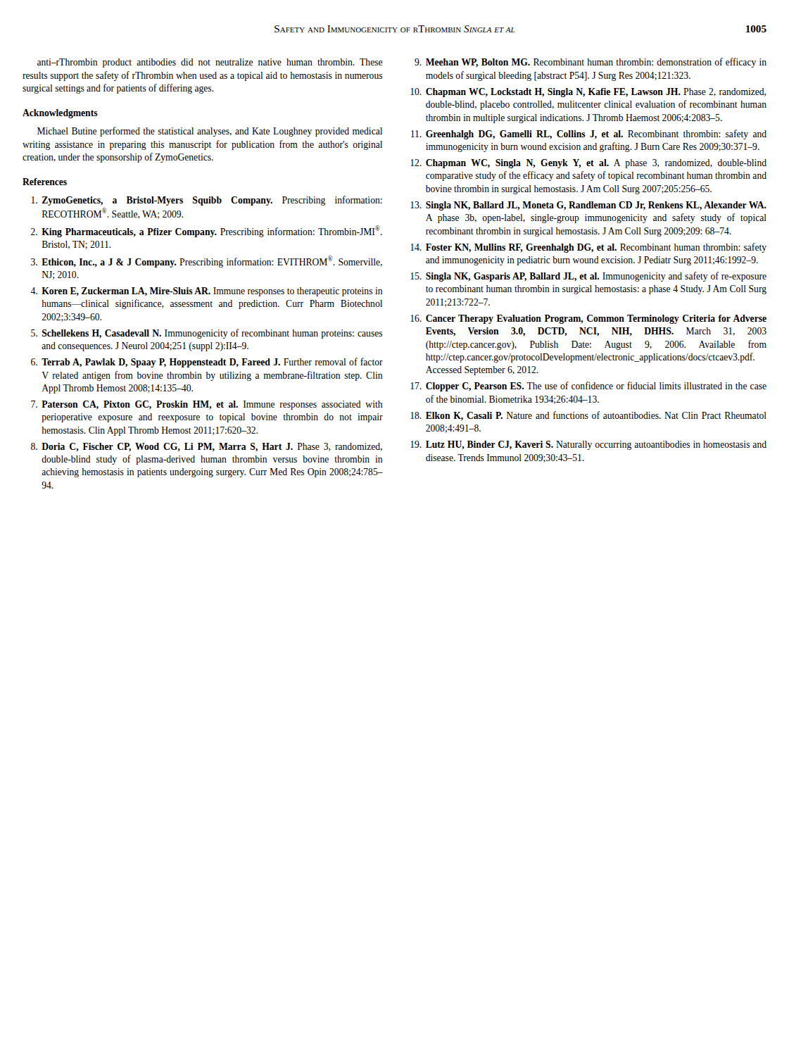Safety and Immunogenicity of rThrombin Singla et al 1005
anti–rThrombin product antibodies did not neutralize native human thrombin. These results support the safety of rThrombin when used as a topical aid to hemostasis in numerous surgical settings and for patients of differing ages.
Acknowledgments
Michael Butine performed the statistical analyses, and Kate Loughney provided medical writing assistance in preparing this manuscript for publication from the author's original creation, under the sponsorship of ZymoGenetics.
References
ZymoGenetics, a Bristol-Myers Squibb Company. Prescribing information: RECOTHROM®. Seattle, WA; 2009.
King Pharmaceuticals, a Pfizer Company. Prescribing information: Thrombin-JMI®. Bristol, TN; 2011.
Ethicon, Inc., a J & J Company. Prescribing information: EVITHROM®. Somerville, NJ; 2010.
Koren E, Zuckerman LA, Mire-Sluis AR. Immune responses to therapeutic proteins in humans—clinical significance, assessment and prediction. Curr Pharm Biotechnol 2002;3:349–60.
Schellekens H, Casadevall N. Immunogenicity of recombinant human proteins: causes and consequences. J Neurol 2004;251 (suppl 2):II4–9.
Terrab A, Pawlak D, Spaay P, Hoppensteadt D, Fareed J. Further removal of factor V related antigen from bovine thrombin by utilizing a membrane-filtration step. Clin Appl Thromb Hemost 2008;14:135–40.
Paterson CA, Pixton GC, Proskin HM, et al. Immune responses associated with perioperative exposure and reexposure to topical bovine thrombin do not impair hemostasis. Clin Appl Thromb Hemost 2011;17:620–32.
Doria C, Fischer CP, Wood CG, Li PM, Marra S, Hart J. Phase 3, randomized, double-blind study of plasma-derived human thrombin versus bovine thrombin in achieving hemostasis in patients undergoing surgery. Curr Med Res Opin 2008;24:785–94.
Meehan WP, Bolton MG. Recombinant human thrombin: demonstration of efficacy in models of surgical bleeding [abstract P54]. J Surg Res 2004;121:323.
Chapman WC, Lockstadt H, Singla N, Kafie FE, Lawson JH. Phase 2, randomized, double-blind, placebo controlled, mulitcenter clinical evaluation of recombinant human thrombin in multiple surgical indications. J Thromb Haemost 2006;4:2083–5.
Greenhalgh DG, Gamelli RL, Collins J, et al. Recombinant thrombin: safety and immunogenicity in burn wound excision and grafting. J Burn Care Res 2009;30:371–9.
Chapman WC, Singla N, Genyk Y, et al. A phase 3, randomized, double-blind comparative study of the efficacy and safety of topical recombinant human thrombin and bovine thrombin in surgical hemostasis. J Am Coll Surg 2007;205:256–65.
Singla NK, Ballard JL, Moneta G, Randleman CD Jr, Renkens KL, Alexander WA. A phase 3b, open-label, single-group immunogenicity and safety study of topical recombinant thrombin in surgical hemostasis. J Am Coll Surg 2009;209: 68–74.
Foster KN, Mullins RF, Greenhalgh DG, et al. Recombinant human thrombin: safety and immunogenicity in pediatric burn wound excision. J Pediatr Surg 2011;46:1992–9.
Singla NK, Gasparis AP, Ballard JL, et al. Immunogenicity and safety of re-exposure to recombinant human thrombin in surgical hemostasis: a phase 4 Study. J Am Coll Surg 2011;213:722–7.
Cancer Therapy Evaluation Program, Common Terminology Criteria for Adverse Events, Version 3.0, DCTD, NCI, NIH, DHHS. March 31, 2003 (http://ctep.cancer.gov), Publish Date: August 9, 2006. Available from http://ctep.cancer.gov/protocolDevelopment/electronic_applications/docs/ctcaev3.pdf. Accessed September 6, 2012.
Clopper C, Pearson ES. The use of confidence or fiducial limits illustrated in the case of the binomial. Biometrika 1934;26:404–13.
Elkon K, Casali P. Nature and functions of autoantibodies. Nat Clin Pract Rheumatol 2008;4:491–8.
Lutz HU, Binder CJ, Kaveri S. Naturally occurring autoantibodies in homeostasis and disease. Trends Immunol 2009;30:43–51.